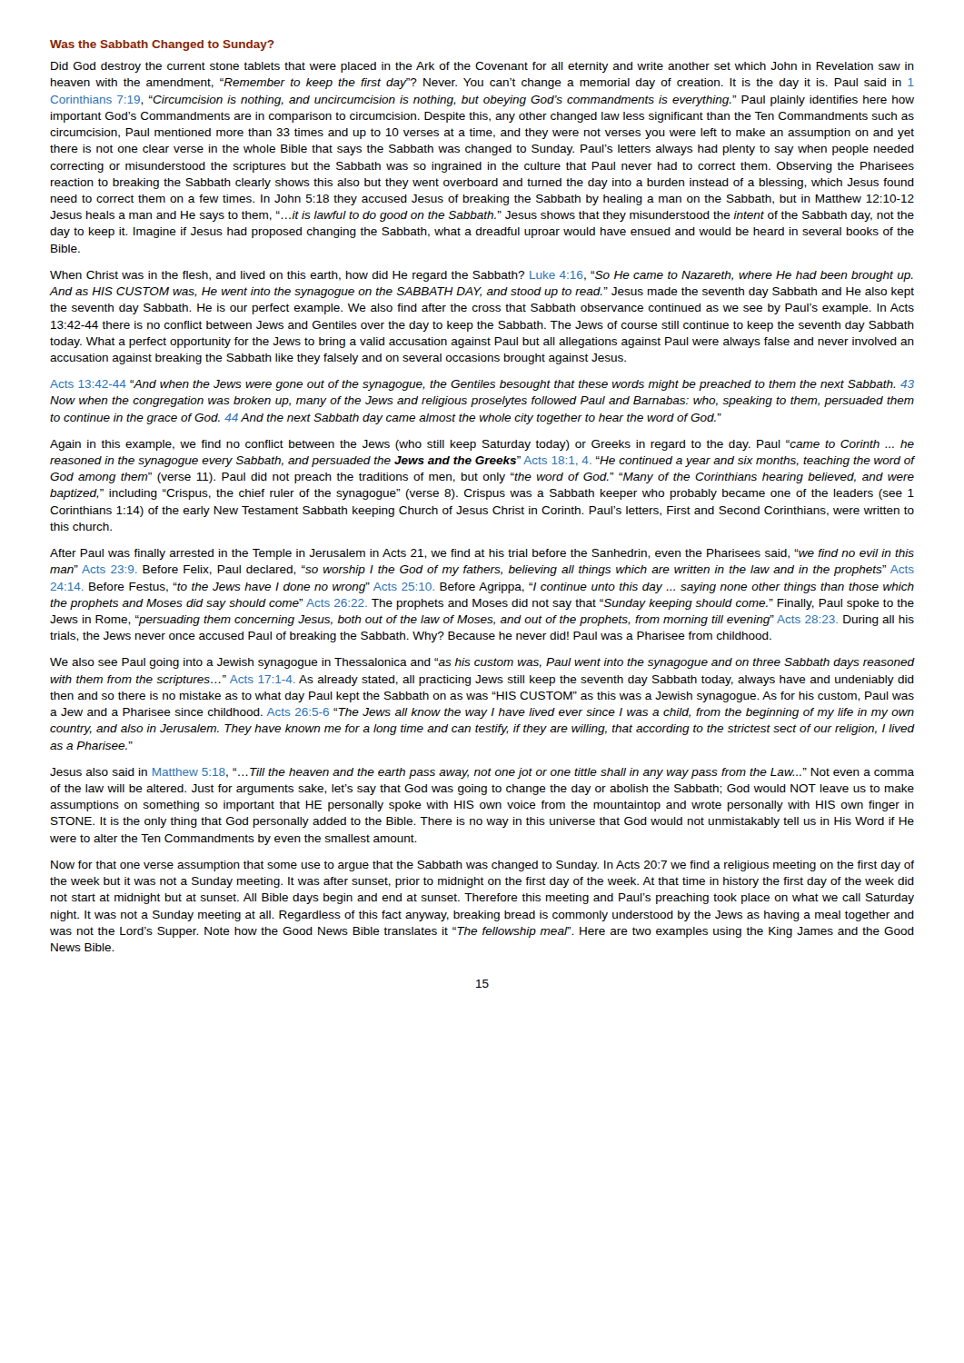Was the Sabbath Changed to Sunday?
Did God destroy the current stone tablets that were placed in the Ark of the Covenant for all eternity and write another set which John in Revelation saw in heaven with the amendment, “Remember to keep the first day”? Never. You can’t change a memorial day of creation. It is the day it is. Paul said in 1 Corinthians 7:19, “Circumcision is nothing, and uncircumcision is nothing, but obeying God’s commandments is everything.” Paul plainly identifies here how important God’s Commandments are in comparison to circumcision. Despite this, any other changed law less significant than the Ten Commandments such as circumcision, Paul mentioned more than 33 times and up to 10 verses at a time, and they were not verses you were left to make an assumption on and yet there is not one clear verse in the whole Bible that says the Sabbath was changed to Sunday. Paul’s letters always had plenty to say when people needed correcting or misunderstood the scriptures but the Sabbath was so ingrained in the culture that Paul never had to correct them. Observing the Pharisees reaction to breaking the Sabbath clearly shows this also but they went overboard and turned the day into a burden instead of a blessing, which Jesus found need to correct them on a few times. In John 5:18 they accused Jesus of breaking the Sabbath by healing a man on the Sabbath, but in Matthew 12:10-12 Jesus heals a man and He says to them, “…it is lawful to do good on the Sabbath.” Jesus shows that they misunderstood the intent of the Sabbath day, not the day to keep it. Imagine if Jesus had proposed changing the Sabbath, what a dreadful uproar would have ensued and would be heard in several books of the Bible.
When Christ was in the flesh, and lived on this earth, how did He regard the Sabbath? Luke 4:16, “So He came to Nazareth, where He had been brought up. And as HIS CUSTOM was, He went into the synagogue on the SABBATH DAY, and stood up to read.” Jesus made the seventh day Sabbath and He also kept the seventh day Sabbath. He is our perfect example. We also find after the cross that Sabbath observance continued as we see by Paul’s example. In Acts 13:42-44 there is no conflict between Jews and Gentiles over the day to keep the Sabbath. The Jews of course still continue to keep the seventh day Sabbath today. What a perfect opportunity for the Jews to bring a valid accusation against Paul but all allegations against Paul were always false and never involved an accusation against breaking the Sabbath like they falsely and on several occasions brought against Jesus.
Acts 13:42-44 “And when the Jews were gone out of the synagogue, the Gentiles besought that these words might be preached to them the next Sabbath. 43 Now when the congregation was broken up, many of the Jews and religious proselytes followed Paul and Barnabas: who, speaking to them, persuaded them to continue in the grace of God. 44 And the next Sabbath day came almost the whole city together to hear the word of God.”
Again in this example, we find no conflict between the Jews (who still keep Saturday today) or Greeks in regard to the day. Paul “came to Corinth ... he reasoned in the synagogue every Sabbath, and persuaded the Jews and the Greeks” Acts 18:1, 4. “He continued a year and six months, teaching the word of God among them” (verse 11). Paul did not preach the traditions of men, but only “the word of God.” “Many of the Corinthians hearing believed, and were baptized,” including “Crispus, the chief ruler of the synagogue” (verse 8). Crispus was a Sabbath keeper who probably became one of the leaders (see 1 Corinthians 1:14) of the early New Testament Sabbath keeping Church of Jesus Christ in Corinth. Paul’s letters, First and Second Corinthians, were written to this church.
After Paul was finally arrested in the Temple in Jerusalem in Acts 21, we find at his trial before the Sanhedrin, even the Pharisees said, “we find no evil in this man” Acts 23:9. Before Felix, Paul declared, “so worship I the God of my fathers, believing all things which are written in the law and in the prophets” Acts 24:14. Before Festus, “to the Jews have I done no wrong” Acts 25:10. Before Agrippa, “I continue unto this day ... saying none other things than those which the prophets and Moses did say should come” Acts 26:22. The prophets and Moses did not say that “Sunday keeping should come.” Finally, Paul spoke to the Jews in Rome, “persuading them concerning Jesus, both out of the law of Moses, and out of the prophets, from morning till evening” Acts 28:23. During all his trials, the Jews never once accused Paul of breaking the Sabbath. Why? Because he never did! Paul was a Pharisee from childhood.
We also see Paul going into a Jewish synagogue in Thessalonica and “as his custom was, Paul went into the synagogue and on three Sabbath days reasoned with them from the scriptures…” Acts 17:1-4. As already stated, all practicing Jews still keep the seventh day Sabbath today, always have and undeniably did then and so there is no mistake as to what day Paul kept the Sabbath on as was “HIS CUSTOM” as this was a Jewish synagogue. As for his custom, Paul was a Jew and a Pharisee since childhood. Acts 26:5-6 “The Jews all know the way I have lived ever since I was a child, from the beginning of my life in my own country, and also in Jerusalem. They have known me for a long time and can testify, if they are willing, that according to the strictest sect of our religion, I lived as a Pharisee.”
Jesus also said in Matthew 5:18, “…Till the heaven and the earth pass away, not one jot or one tittle shall in any way pass from the Law...” Not even a comma of the law will be altered. Just for arguments sake, let’s say that God was going to change the day or abolish the Sabbath; God would NOT leave us to make assumptions on something so important that HE personally spoke with HIS own voice from the mountaintop and wrote personally with HIS own finger in STONE. It is the only thing that God personally added to the Bible. There is no way in this universe that God would not unmistakably tell us in His Word if He were to alter the Ten Commandments by even the smallest amount.
Now for that one verse assumption that some use to argue that the Sabbath was changed to Sunday. In Acts 20:7 we find a religious meeting on the first day of the week but it was not a Sunday meeting. It was after sunset, prior to midnight on the first day of the week. At that time in history the first day of the week did not start at midnight but at sunset. All Bible days begin and end at sunset. Therefore this meeting and Paul’s preaching took place on what we call Saturday night. It was not a Sunday meeting at all. Regardless of this fact anyway, breaking bread is commonly understood by the Jews as having a meal together and was not the Lord’s Supper. Note how the Good News Bible translates it “The fellowship meal”. Here are two examples using the King James and the Good News Bible.
15